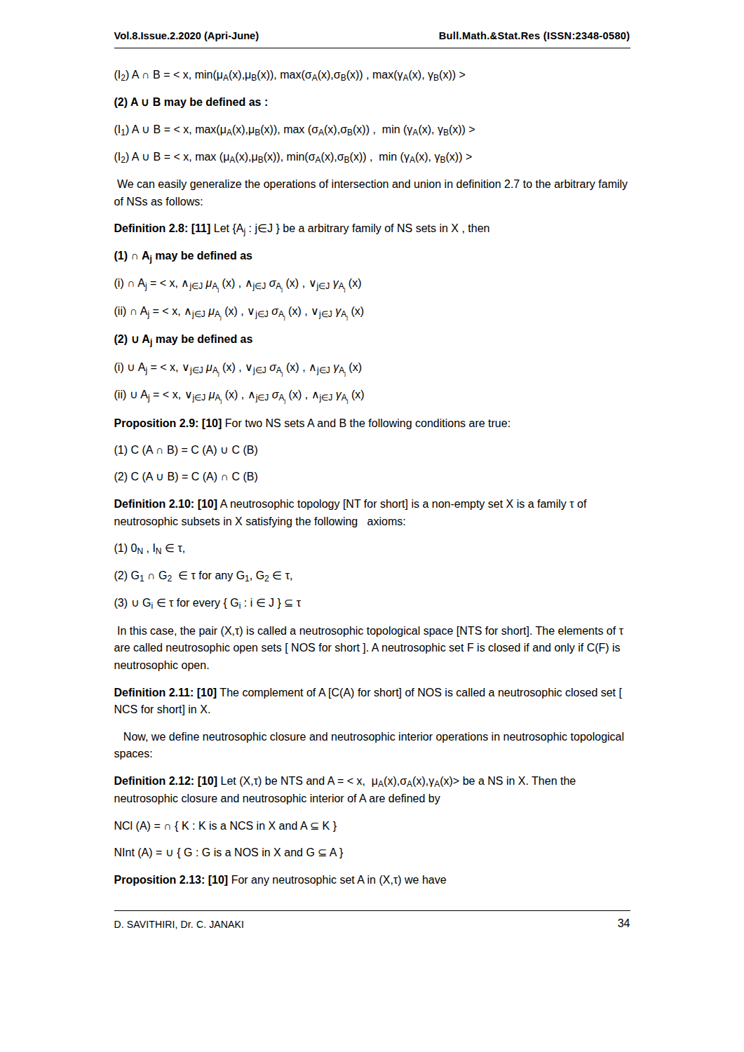Vol.8.Issue.2.2020 (Apri-June) Bull.Math.&Stat.Res (ISSN:2348-0580)
(I2) A ∩ B = < x, min(μA(x),μB(x)), max(σA(x),σB(x)) , max(γA(x), γB(x)) >
(2) A ∪ B may be defined as :
(I1) A ∪ B = < x, max(μA(x),μB(x)), max (σA(x),σB(x)) , min (γA(x), γB(x)) >
(I2) A ∪ B = < x, max (μA(x),μB(x)), min(σA(x),σB(x)) , min (γA(x), γB(x)) >
We can easily generalize the operations of intersection and union in definition 2.7 to the arbitrary family of NSs as follows:
Definition 2.8: [11] Let {Aj : j∈J } be a arbitrary family of NS sets in X , then
(1) ∩ Aj may be defined as
(i) ∩ Aj = < x, ∧j∈J μAj (x) , ∧j∈J σAj (x) , ∨j∈J γAj (x)
(ii) ∩ Aj = < x, ∧j∈J μAj (x) , ∨j∈J σAj (x) , ∨j∈J γAj (x)
(2) ∪ Aj may be defined as
(i) ∪ Aj = < x, ∨j∈J μAj (x) , ∨j∈J σAj (x) , ∧j∈J γAj (x)
(ii) ∪ Aj = < x, ∨j∈J μAj (x) , ∧j∈J σAj (x) , ∧j∈J γAj (x)
Proposition 2.9: [10] For two NS sets A and B the following conditions are true:
(1) C (A ∩ B) = C (A) ∪ C (B)
(2) C (A ∪ B) = C (A) ∩ C (B)
Definition 2.10: [10] A neutrosophic topology [NT for short] is a non-empty set X is a family τ of neutrosophic subsets in X satisfying the following axioms:
(1) 0N , IN ∈ τ,
(2) G1 ∩ G2 ∈ τ for any G1, G2 ∈ τ,
(3) ∪ Gi ∈ τ for every { Gi : i ∈ J } ⊆ τ
In this case, the pair (X,τ) is called a neutrosophic topological space [NTS for short]. The elements of τ are called neutrosophic open sets [ NOS for short ]. A neutrosophic set F is closed if and only if C(F) is neutrosophic open.
Definition 2.11: [10] The complement of A [C(A) for short] of NOS is called a neutrosophic closed set [ NCS for short] in X.
Now, we define neutrosophic closure and neutrosophic interior operations in neutrosophic topological spaces:
Definition 2.12: [10] Let (X,τ) be NTS and A = < x, μA(x),σA(x),γA(x)> be a NS in X. Then the neutrosophic closure and neutrosophic interior of A are defined by
NCl (A) = ∩ { K : K is a NCS in X and A ⊆ K }
NInt (A) = ∪ { G : G is a NOS in X and G ⊆ A }
Proposition 2.13: [10] For any neutrosophic set A in (X,τ) we have
D. SAVITHIRI, Dr. C. JANAKI 34